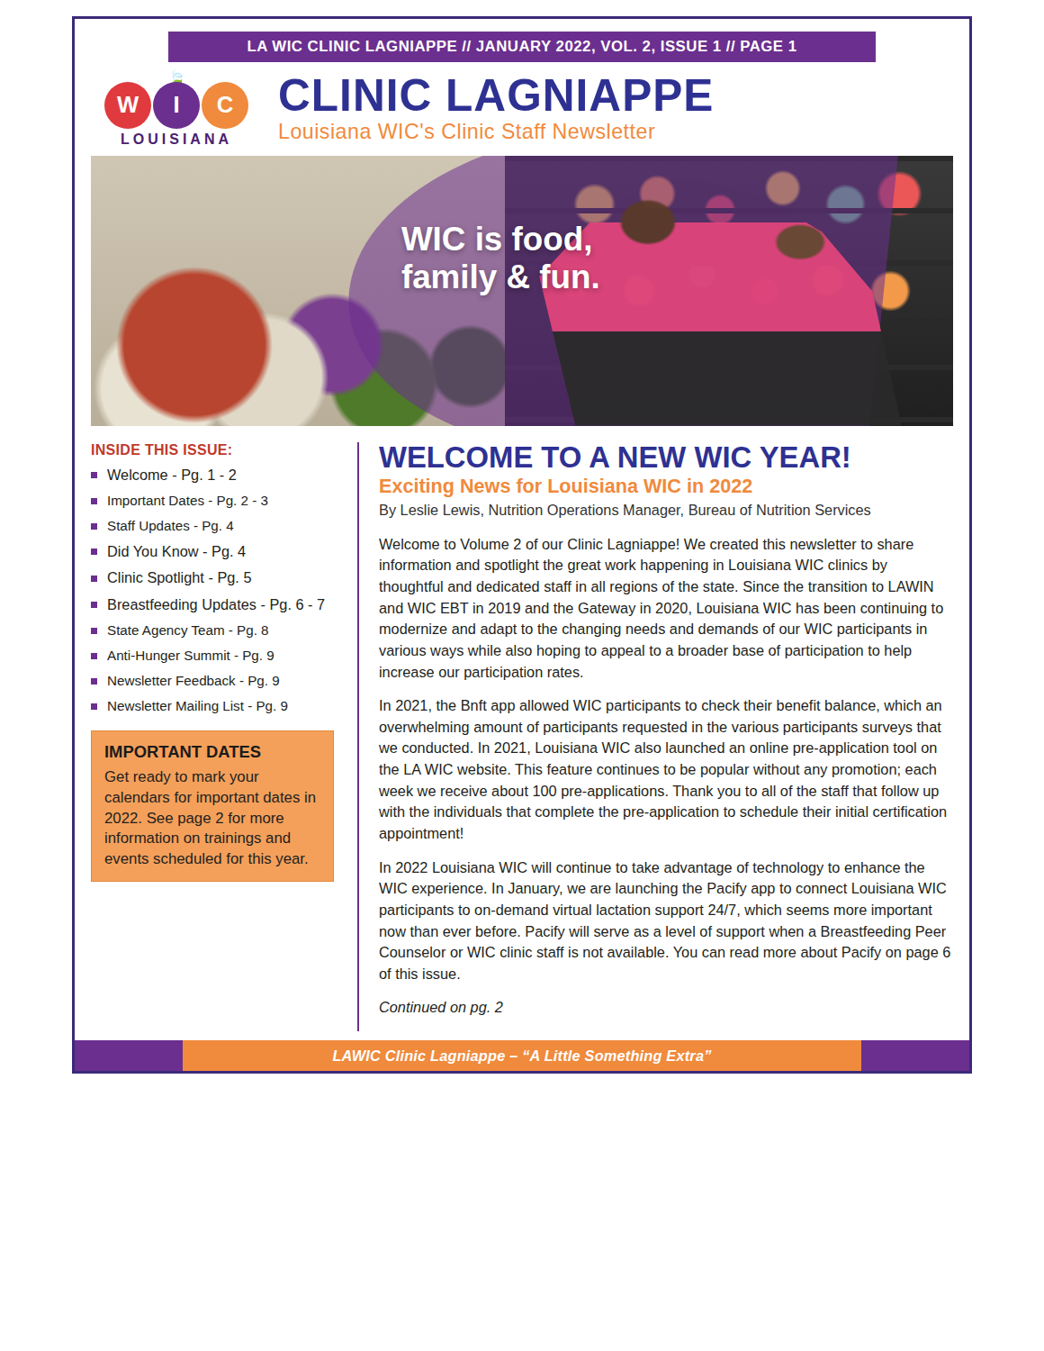LA WIC CLINIC LAGNIAPPE // JANUARY 2022, VOL. 2, ISSUE 1 // PAGE 1
🍃
W
I
C
LOUISIANA
CLINIC LAGNIAPPE
Louisiana WIC's Clinic Staff Newsletter
WIC is food,
family & fun.
INSIDE THIS ISSUE:
Welcome - Pg. 1 - 2
Important Dates - Pg. 2 - 3
Staff Updates - Pg. 4
Did You Know - Pg. 4
Clinic Spotlight - Pg. 5
Breastfeeding Updates - Pg. 6 - 7
State Agency Team - Pg. 8
Anti-Hunger Summit - Pg. 9
Newsletter Feedback - Pg. 9
Newsletter Mailing List - Pg. 9
IMPORTANT DATES
Get ready to mark your calendars for important dates in 2022. See page 2 for more information on trainings and events scheduled for this year.
WELCOME TO A NEW WIC YEAR!
Exciting News for Louisiana WIC in 2022
By Leslie Lewis, Nutrition Operations Manager, Bureau of Nutrition Services
Welcome to Volume 2 of our Clinic Lagniappe! We created this newsletter to share information and spotlight the great work happening in Louisiana WIC clinics by thoughtful and dedicated staff in all regions of the state. Since the transition to LAWIN and WIC EBT in 2019 and the Gateway in 2020, Louisiana WIC has been continuing to modernize and adapt to the changing needs and demands of our WIC participants in various ways while also hoping to appeal to a broader base of participation to help increase our participation rates.
In 2021, the Bnft app allowed WIC participants to check their benefit balance, which an overwhelming amount of participants requested in the various participants surveys that we conducted. In 2021, Louisiana WIC also launched an online pre-application tool on the LA WIC website. This feature continues to be popular without any promotion; each week we receive about 100 pre-applications. Thank you to all of the staff that follow up with the individuals that complete the pre-application to schedule their initial certification appointment!
In 2022 Louisiana WIC will continue to take advantage of technology to enhance the WIC experience. In January, we are launching the Pacify app to connect Louisiana WIC participants to on-demand virtual lactation support 24/7, which seems more important now than ever before. Pacify will serve as a level of support when a Breastfeeding Peer Counselor or WIC clinic staff is not available. You can read more about Pacify on page 6 of this issue.
Continued on pg. 2
LAWIC Clinic Lagniappe – “A Little Something Extra”